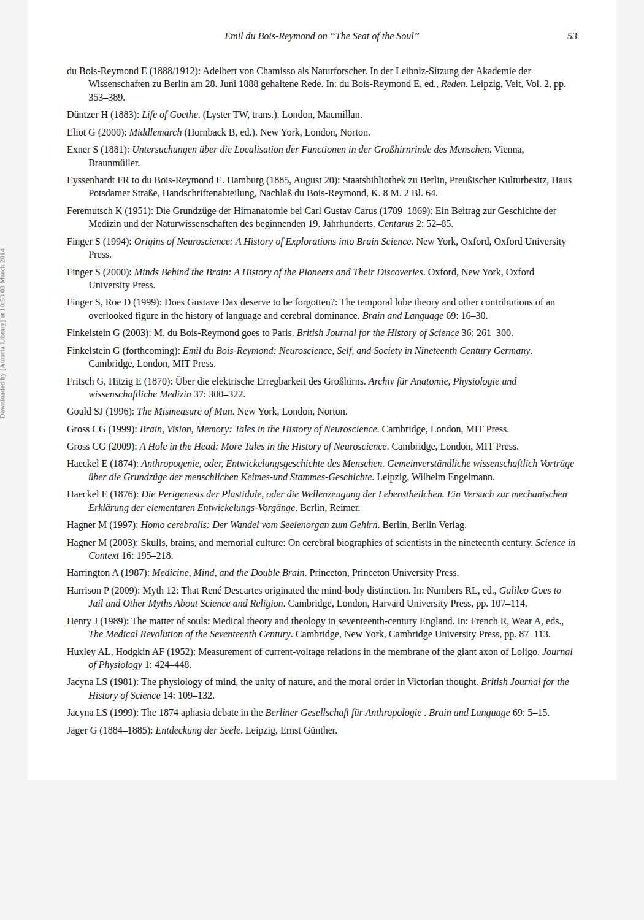Downloaded by [Auraria Library] at 10:53 03 March 2014
Emil du Bois-Reymond on “The Seat of the Soul” 53
du Bois-Reymond E (1888/1912): Adelbert von Chamisso als Naturforscher. In der Leibniz-Sitzung der Akademie der Wissenschaften zu Berlin am 28. Juni 1888 gehaltene Rede. In: du Bois-Reymond E, ed., Reden. Leipzig, Veit, Vol. 2, pp. 353–389.
Düntzer H (1883): Life of Goethe. (Lyster TW, trans.). London, Macmillan.
Eliot G (2000): Middlemarch (Hornback B, ed.). New York, London, Norton.
Exner S (1881): Untersuchungen über die Localisation der Functionen in der Großhirnrinde des Menschen. Vienna, Braunmüller.
Eyssenhardt FR to du Bois-Reymond E. Hamburg (1885, August 20): Staatsbibliothek zu Berlin, Preußischer Kulturbesitz, Haus Potsdamer Straße, Handschriftenabteilung, Nachlaß du Bois-Reymond, K. 8 M. 2 Bl. 64.
Feremutsch K (1951): Die Grundzüge der Hirnanatomie bei Carl Gustav Carus (1789–1869): Ein Beitrag zur Geschichte der Medizin und der Naturwissenschaften des beginnenden 19. Jahrhunderts. Centarus 2: 52–85.
Finger S (1994): Origins of Neuroscience: A History of Explorations into Brain Science. New York, Oxford, Oxford University Press.
Finger S (2000): Minds Behind the Brain: A History of the Pioneers and Their Discoveries. Oxford, New York, Oxford University Press.
Finger S, Roe D (1999): Does Gustave Dax deserve to be forgotten?: The temporal lobe theory and other contributions of an overlooked figure in the history of language and cerebral dominance. Brain and Language 69: 16–30.
Finkelstein G (2003): M. du Bois-Reymond goes to Paris. British Journal for the History of Science 36: 261–300.
Finkelstein G (forthcoming): Emil du Bois-Reymond: Neuroscience, Self, and Society in Nineteenth Century Germany. Cambridge, London, MIT Press.
Fritsch G, Hitzig E (1870): Über die elektrische Erregbarkeit des Großhirns. Archiv für Anatomie, Physiologie und wissenschaftliche Medizin 37: 300–322.
Gould SJ (1996): The Mismeasure of Man. New York, London, Norton.
Gross CG (1999): Brain, Vision, Memory: Tales in the History of Neuroscience. Cambridge, London, MIT Press.
Gross CG (2009): A Hole in the Head: More Tales in the History of Neuroscience. Cambridge, London, MIT Press.
Haeckel E (1874): Anthropogenie, oder, Entwickelungsgeschichte des Menschen. Gemeinverständliche wissenschaftlich Vorträge über die Grundzüge der menschlichen Keimes-und Stammes-Geschichte. Leipzig, Wilhelm Engelmann.
Haeckel E (1876): Die Perigenesis der Plastidule, oder die Wellenzeugung der Lebenstheilchen. Ein Versuch zur mechanischen Erklärung der elementaren Entwickelungs-Vorgänge. Berlin, Reimer.
Hagner M (1997): Homo cerebralis: Der Wandel vom Seelenorgan zum Gehirn. Berlin, Berlin Verlag.
Hagner M (2003): Skulls, brains, and memorial culture: On cerebral biographies of scientists in the nineteenth century. Science in Context 16: 195–218.
Harrington A (1987): Medicine, Mind, and the Double Brain. Princeton, Princeton University Press.
Harrison P (2009): Myth 12: That René Descartes originated the mind-body distinction. In: Numbers RL, ed., Galileo Goes to Jail and Other Myths About Science and Religion. Cambridge, London, Harvard University Press, pp. 107–114.
Henry J (1989): The matter of souls: Medical theory and theology in seventeenth-century England. In: French R, Wear A, eds., The Medical Revolution of the Seventeenth Century. Cambridge, New York, Cambridge University Press, pp. 87–113.
Huxley AL, Hodgkin AF (1952): Measurement of current-voltage relations in the membrane of the giant axon of Loligo. Journal of Physiology 1: 424–448.
Jacyna LS (1981): The physiology of mind, the unity of nature, and the moral order in Victorian thought. British Journal for the History of Science 14: 109–132.
Jacyna LS (1999): The 1874 aphasia debate in the Berliner Gesellschaft für Anthropologie . Brain and Language 69: 5–15.
Jäger G (1884–1885): Entdeckung der Seele. Leipzig, Ernst Günther.